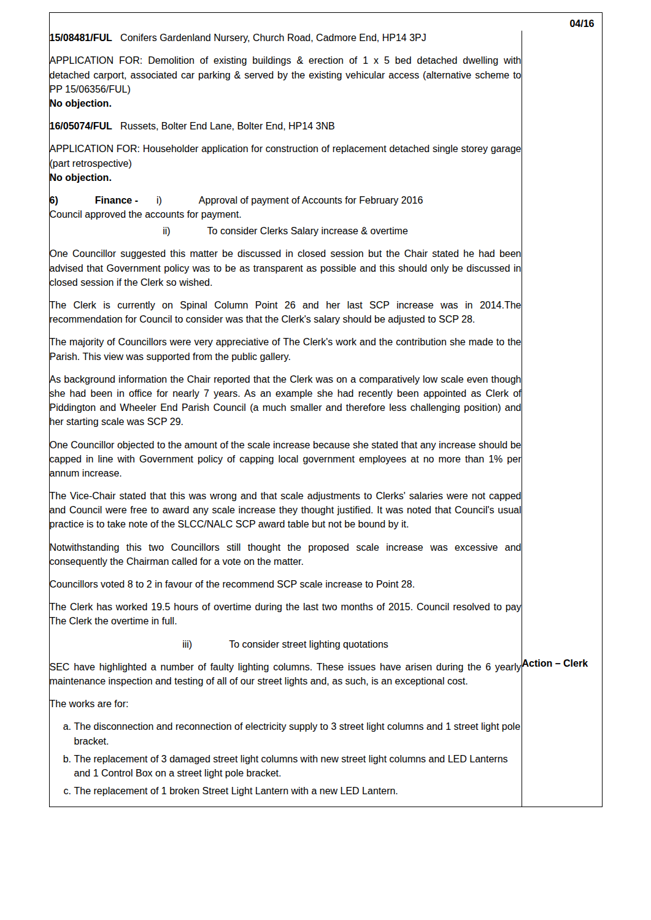04/16
| 15/08481/FUL Conifers Gardenland Nursery, Church Road, Cadmore End, HP14 3PJ APPLICATION FOR: Demolition of existing buildings & erection of 1 x 5 bed detached dwelling with detached carport, associated car parking & served by the existing vehicular access (alternative scheme to PP 15/06356/FUL) No objection. 16/05074/FUL Russets, Bolter End Lane, Bolter End, HP14 3NB APPLICATION FOR: Householder application for construction of replacement detached single storey garage (part retrospective) No objection. 6) Finance - i) Approval of payment of Accounts for February 2016 Council approved the accounts for payment. ii) To consider Clerks Salary increase & overtime One Councillor suggested this matter be discussed in closed session but the Chair stated he had been advised that Government policy was to be as transparent as possible and this should only be discussed in closed session if the Clerk so wished. The Clerk is currently on Spinal Column Point 26 and her last SCP increase was in 2014.The recommendation for Council to consider was that the Clerk's salary should be adjusted to SCP 28. The majority of Councillors were very appreciative of The Clerk's work and the contribution she made to the Parish. This view was supported from the public gallery. As background information the Chair reported that the Clerk was on a comparatively low scale even though she had been in office for nearly 7 years. As an example she had recently been appointed as Clerk of Piddington and Wheeler End Parish Council (a much smaller and therefore less challenging position) and her starting scale was SCP 29. One Councillor objected to the amount of the scale increase because she stated that any increase should be capped in line with Government policy of capping local government employees at no more than 1% per annum increase. The Vice-Chair stated that this was wrong and that scale adjustments to Clerks' salaries were not capped and Council were free to award any scale increase they thought justified. It was noted that Council's usual practice is to take note of the SLCC/NALC SCP award table but not be bound by it. Notwithstanding this two Councillors still thought the proposed scale increase was excessive and consequently the Chairman called for a vote on the matter. Councillors voted 8 to 2 in favour of the recommend SCP scale increase to Point 28. The Clerk has worked 19.5 hours of overtime during the last two months of 2015. Council resolved to pay The Clerk the overtime in full. iii) To consider street lighting quotations SEC have highlighted a number of faulty lighting columns. These issues have arisen during the 6 yearly maintenance inspection and testing of all of our street lights and, as such, is an exceptional cost. The works are for: The disconnection and reconnection of electricity supply to 3 street light columns and 1 street light pole bracket. The replacement of 3 damaged street light columns with new street light columns and LED Lanterns and 1 Control Box on a street light pole bracket. The replacement of 1 broken Street Light Lantern with a new LED Lantern. | Action – Clerk |